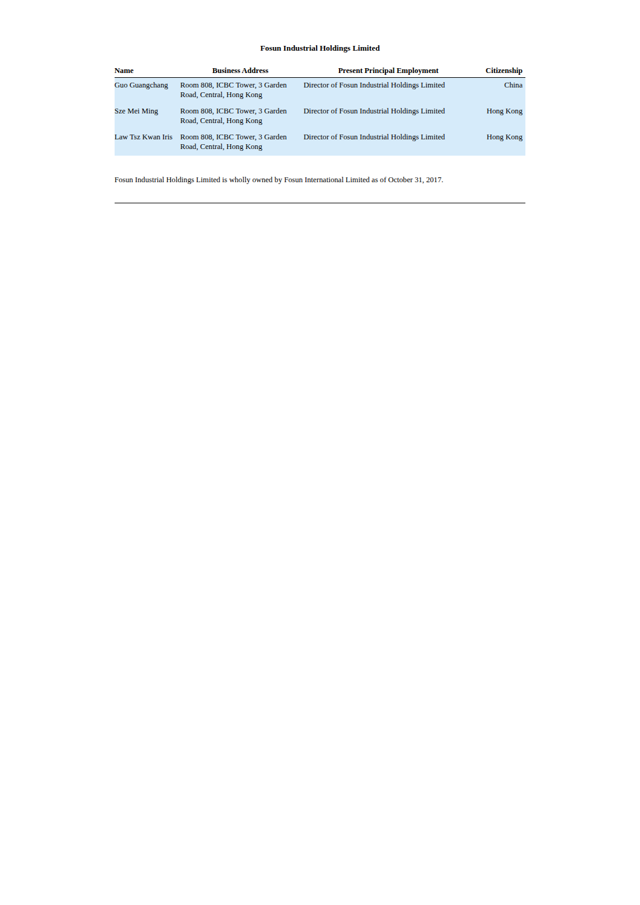Fosun Industrial Holdings Limited
| Name | Business Address | Present Principal Employment | Citizenship |
| --- | --- | --- | --- |
| Guo Guangchang | Room 808, ICBC Tower, 3 Garden Road, Central, Hong Kong | Director of Fosun Industrial Holdings Limited | China |
| Sze Mei Ming | Room 808, ICBC Tower, 3 Garden Road, Central, Hong Kong | Director of Fosun Industrial Holdings Limited | Hong Kong |
| Law Tsz Kwan Iris | Room 808, ICBC Tower, 3 Garden Road, Central, Hong Kong | Director of Fosun Industrial Holdings Limited | Hong Kong |
Fosun Industrial Holdings Limited is wholly owned by Fosun International Limited as of October 31, 2017.